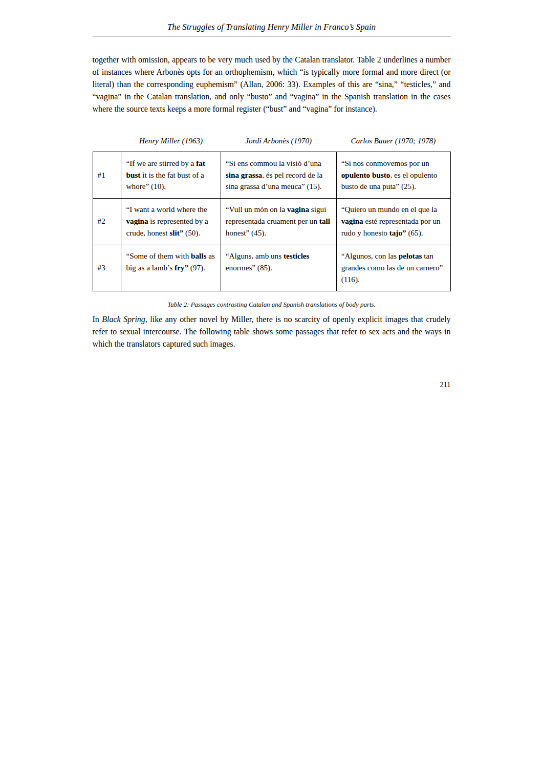The Struggles of Translating Henry Miller in Franco’s Spain
together with omission, appears to be very much used by the Catalan translator. Table 2 underlines a number of instances where Arbonès opts for an orthophemism, which “is typically more formal and more direct (or literal) than the corresponding euphemism” (Allan, 2006: 33). Examples of this are “sina,” “testicles,” and “vagina” in the Catalan translation, and only “busto” and “vagina” in the Spanish translation in the cases where the source texts keeps a more formal register (“bust” and “vagina” for instance).
Table 2: Passages contrasting Catalan and Spanish translations of body parts.
| | Henry Miller (1963) | Jordi Arbonès (1970) | Carlos Bauer (1970; 1978) |
| --- | --- | --- | --- |
| #1 | “If we are stirred by a fat bust it is the fat bust of a whore” (10). | “Si ens commou la visió d’una sina grassa , és pel record de la sina grassa d’una meuca” (15). | “Si nos conmovemos por un opulento busto , es el opulento busto de una puta” (25). |
| #2 | “I want a world where the vagina is represented by a crude, honest slit” (50). | “Vull un món on la vagina sigui representada cruament per un tall honest” (45). | “Quiero un mundo en el que la vagina esté representada por un rudo y honesto tajo” (65). |
| #3 | “Some of them with balls as big as a lamb’s fry” (97). | “Alguns, amb uns testicles enormes” (85). | “Algunos, con las pelotas tan grandes como las de un carnero” (116). |
In Black Spring, like any other novel by Miller, there is no scarcity of openly explicit images that crudely refer to sexual intercourse. The following table shows some passages that refer to sex acts and the ways in which the translators captured such images.
211